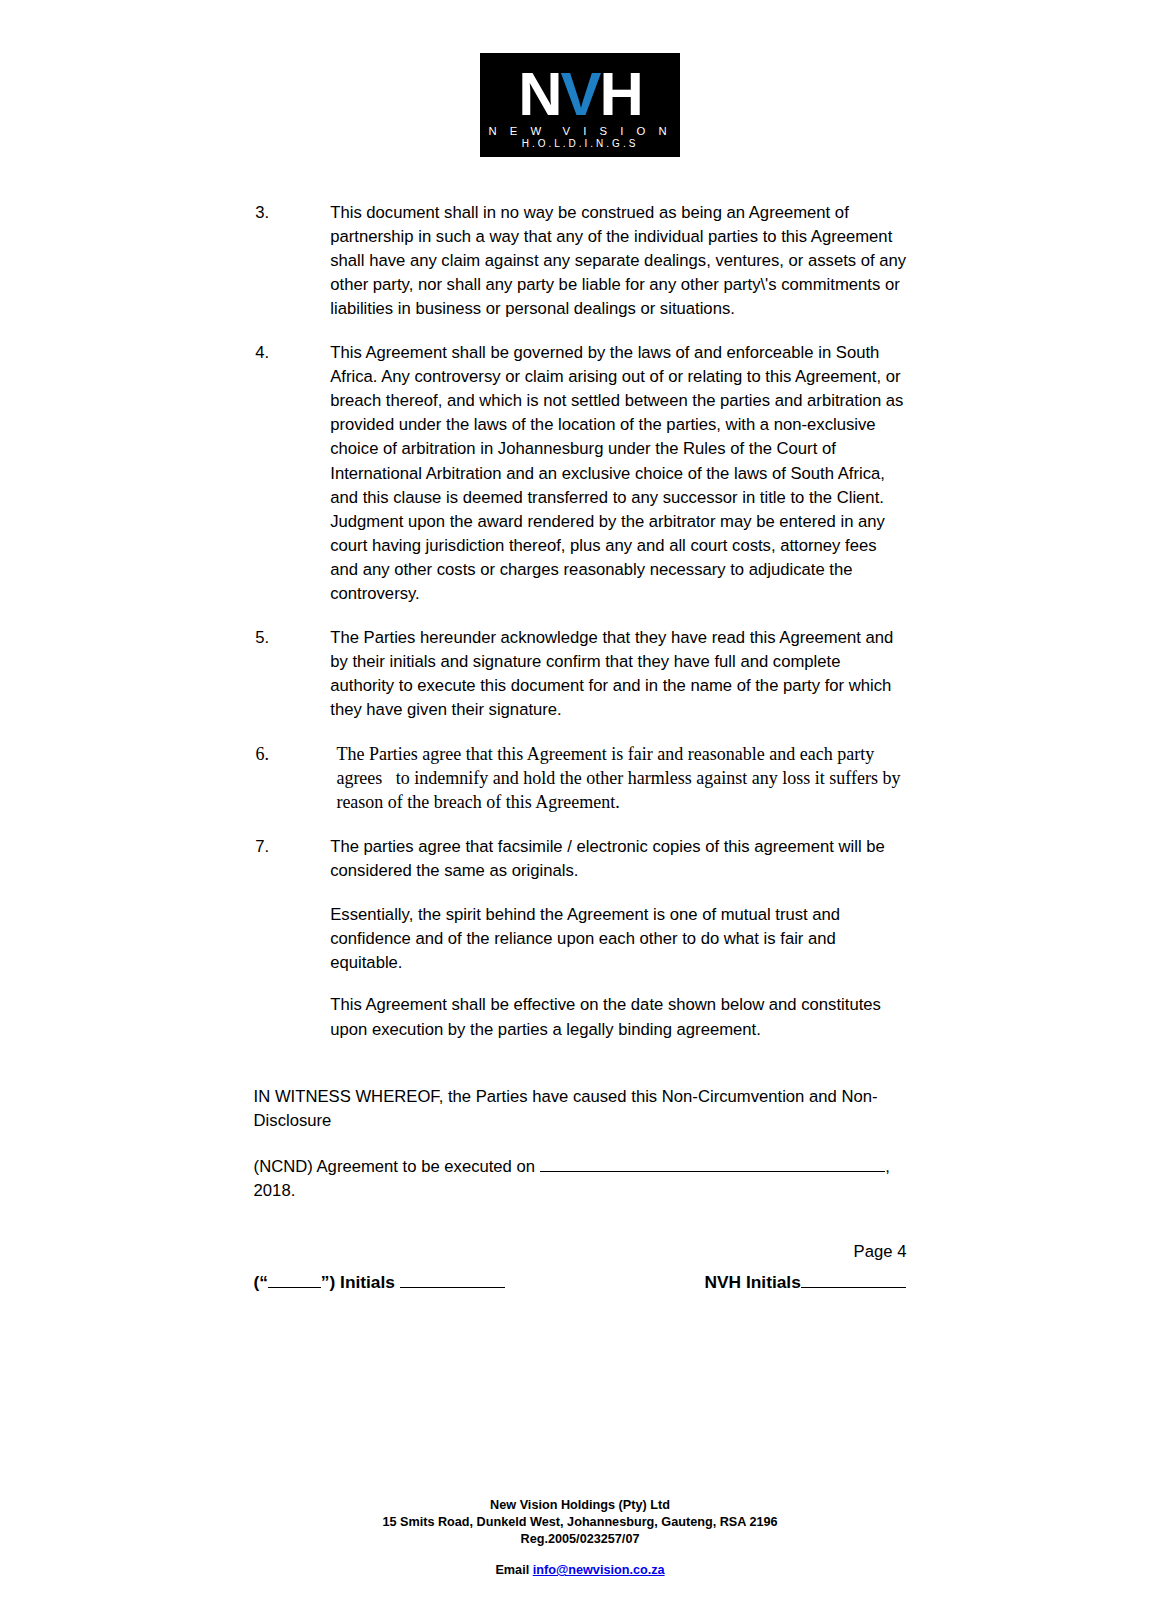NVH N E W V I S I O N H.O.L.D.I.N.G.S
3. This document shall in no way be construed as being an Agreement of partnership in such a way that any of the individual parties to this Agreement shall have any claim against any separate dealings, ventures, or assets of any other party, nor shall any party be liable for any other party\'s commitments or liabilities in business or personal dealings or situations.
4. This Agreement shall be governed by the laws of and enforceable in South Africa. Any controversy or claim arising out of or relating to this Agreement, or breach thereof, and which is not settled between the parties and arbitration as provided under the laws of the location of the parties, with a non-exclusive choice of arbitration in Johannesburg under the Rules of the Court of International Arbitration and an exclusive choice of the laws of South Africa, and this clause is deemed transferred to any successor in title to the Client. Judgment upon the award rendered by the arbitrator may be entered in any court having jurisdiction thereof, plus any and all court costs, attorney fees and any other costs or charges reasonably necessary to adjudicate the controversy.
5. The Parties hereunder acknowledge that they have read this Agreement and by their initials and signature confirm that they have full and complete authority to execute this document for and in the name of the party for which they have given their signature.
6. The Parties agree that this Agreement is fair and reasonable and each party agrees to indemnify and hold the other harmless against any loss it suffers by reason of the breach of this Agreement.
7. The parties agree that facsimile / electronic copies of this agreement will be considered the same as originals.
Essentially, the spirit behind the Agreement is one of mutual trust and confidence and of the reliance upon each other to do what is fair and equitable.
This Agreement shall be effective on the date shown below and constitutes upon execution by the parties a legally binding agreement.
IN WITNESS WHEREOF, the Parties have caused this Non-Circumvention and Non-Disclosure
(NCND) Agreement to be executed on , 2018.
Page 4
(“ ”) Initials
NVH Initials
New Vision Holdings (Pty) Ltd
15 Smits Road, Dunkeld West, Johannesburg, Gauteng, RSA 2196
Reg.2005/023257/07
Email info@newvision.co.za